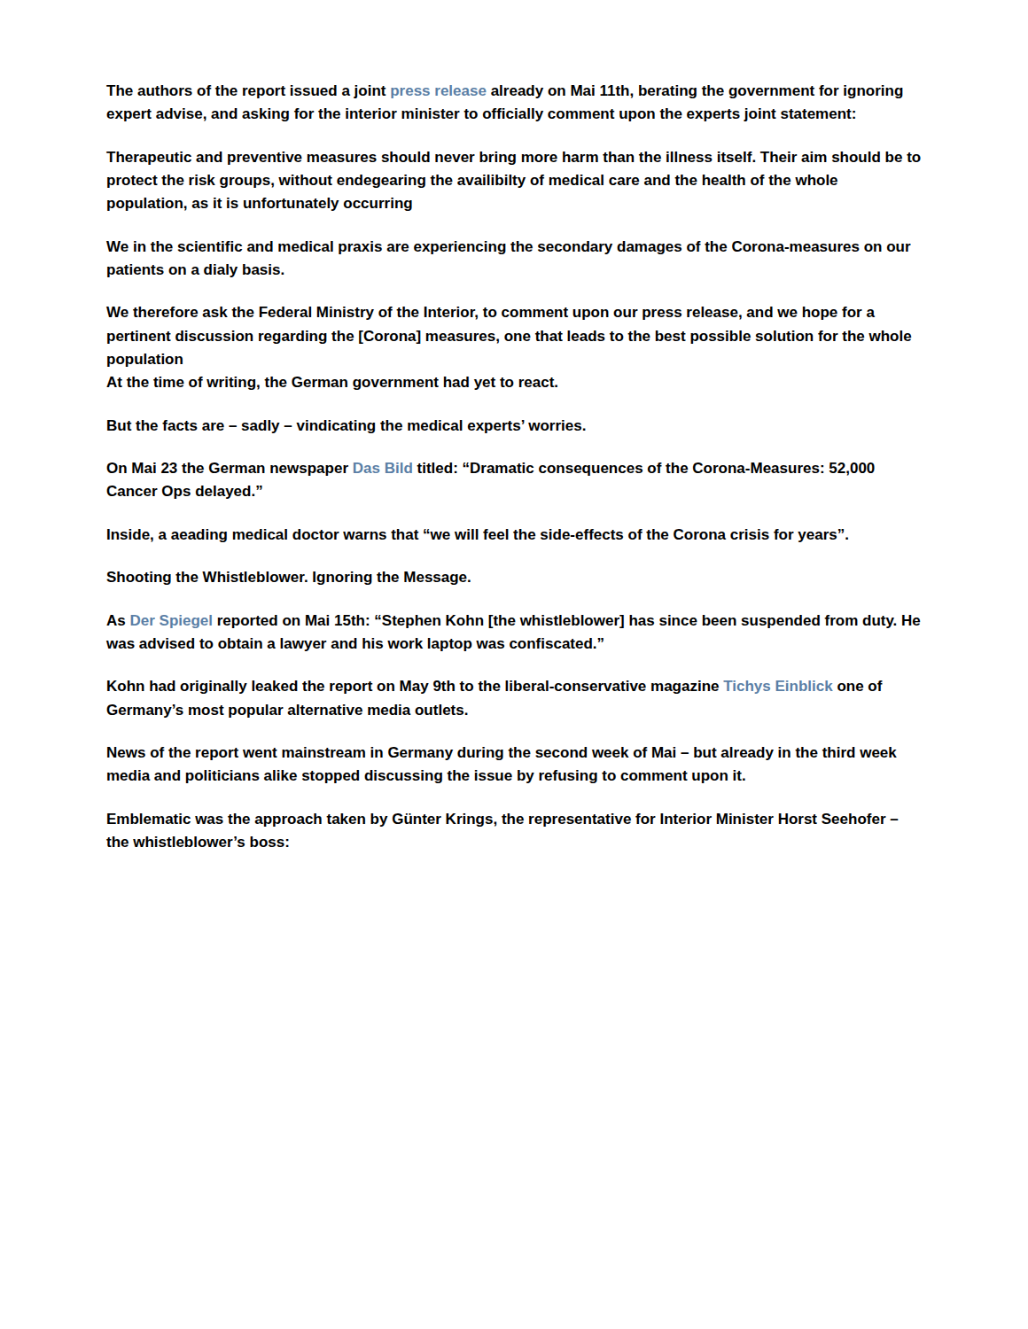The authors of the report issued a joint press release already on Mai 11th, berating the government for ignoring expert advise, and asking for the interior minister to officially comment upon the experts joint statement:
Therapeutic and preventive measures should never bring more harm than the illness itself. Their aim should be to protect the risk groups, without endegearing the availibilty of medical care and the health of the whole population, as it is unfortunately occurring
We in the scientific and medical praxis are experiencing the secondary damages of the Corona-measures on our patients on a dialy basis.
We therefore ask the Federal Ministry of the Interior, to comment upon our press release, and we hope for a pertinent discussion regarding the [Corona] measures, one that leads to the best possible solution for the whole population
At the time of writing, the German government had yet to react.
But the facts are – sadly – vindicating the medical experts’ worries.
On Mai 23 the German newspaper Das Bild titled: “Dramatic consequences of the Corona-Measures: 52,000 Cancer Ops delayed.”
Inside, a aeading medical doctor warns that “we will feel the side-effects of the Corona crisis for years”.
Shooting the Whistleblower. Ignoring the Message.
As Der Spiegel reported on Mai 15th: “Stephen Kohn [the whistleblower] has since been suspended from duty. He was advised to obtain a lawyer and his work laptop was confiscated.”
Kohn had originally leaked the report on May 9th to the liberal-conservative magazine Tichys Einblick one of Germany’s most popular alternative media outlets.
News of the report went mainstream in Germany during the second week of Mai – but already in the third week media and politicians alike stopped discussing the issue by refusing to comment upon it.
Emblematic was the approach taken by Günter Krings, the representative for Interior Minister Horst Seehofer – the whistleblower’s boss: